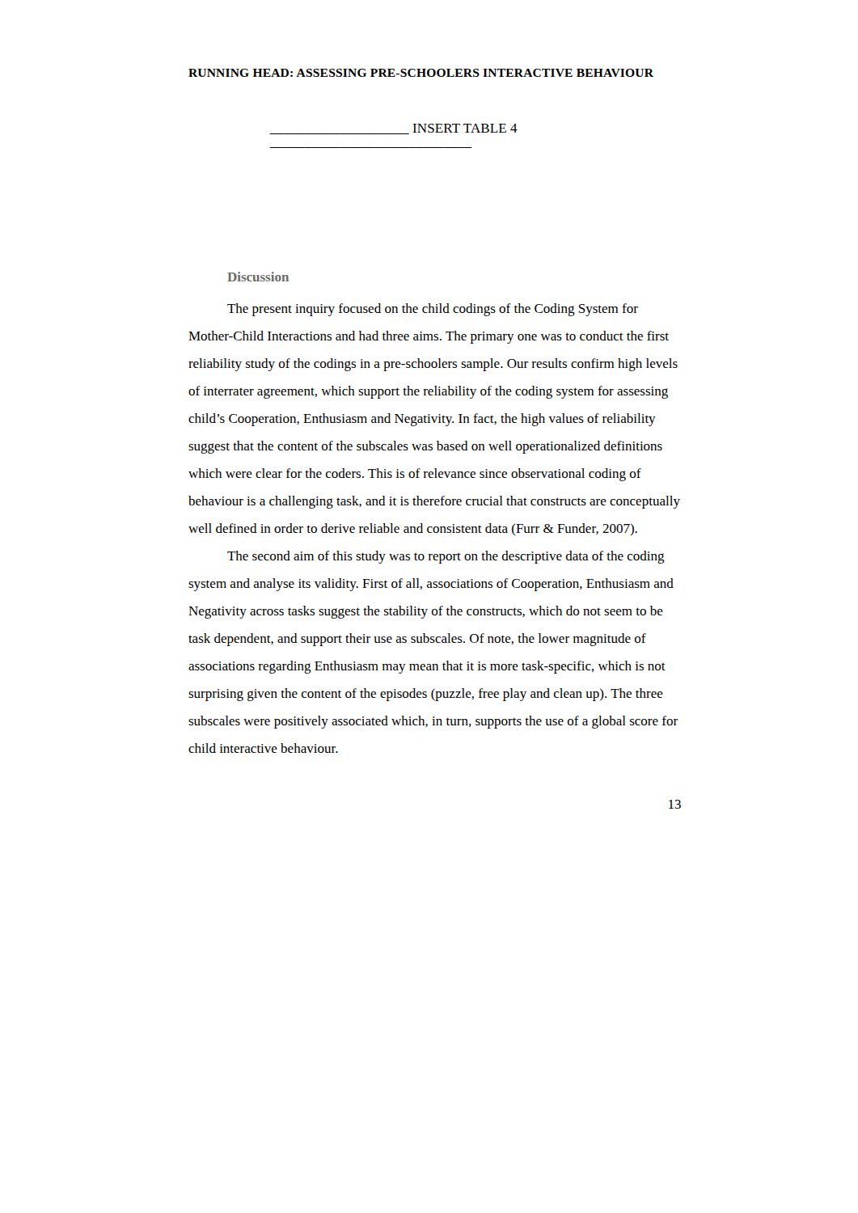RUNNING HEAD: ASSESSING PRE-SCHOOLERS INTERACTIVE BEHAVIOUR
____________________ INSERT TABLE 4 _____________________________
Discussion
The present inquiry focused on the child codings of the Coding System for Mother-Child Interactions and had three aims. The primary one was to conduct the first reliability study of the codings in a pre-schoolers sample. Our results confirm high levels of interrater agreement, which support the reliability of the coding system for assessing child’s Cooperation, Enthusiasm and Negativity. In fact, the high values of reliability suggest that the content of the subscales was based on well operationalized definitions which were clear for the coders. This is of relevance since observational coding of behaviour is a challenging task, and it is therefore crucial that constructs are conceptually well defined in order to derive reliable and consistent data (Furr & Funder, 2007).
The second aim of this study was to report on the descriptive data of the coding system and analyse its validity. First of all, associations of Cooperation, Enthusiasm and Negativity across tasks suggest the stability of the constructs, which do not seem to be task dependent, and support their use as subscales. Of note, the lower magnitude of associations regarding Enthusiasm may mean that it is more task-specific, which is not surprising given the content of the episodes (puzzle, free play and clean up). The three subscales were positively associated which, in turn, supports the use of a global score for child interactive behaviour.
13